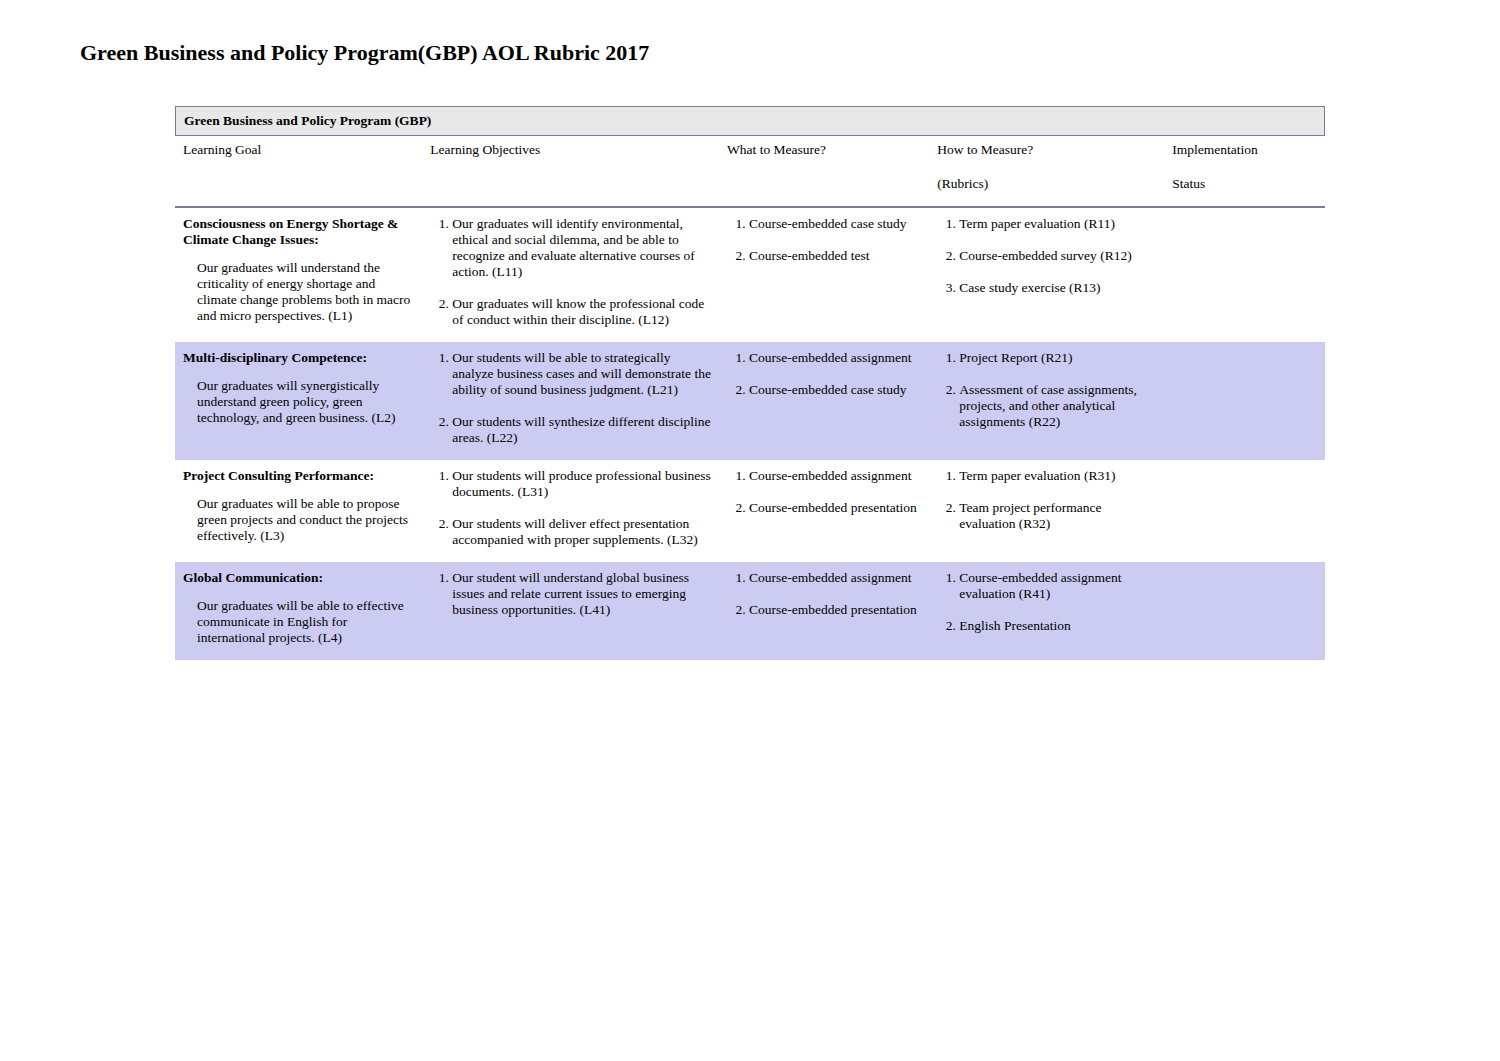Green Business and Policy Program(GBP) AOL Rubric 2017
Green Business and Policy Program (GBP)
| Learning Goal | Learning Objectives | What to Measure? | How to Measure? (Rubrics) | Implementation Status |
| --- | --- | --- | --- | --- |
| Consciousness on Energy Shortage & Climate Change Issues: Our graduates will understand the criticality of energy shortage and climate change problems both in macro and micro perspectives. (L1) | Our graduates will identify environmental, ethical and social dilemma, and be able to recognize and evaluate alternative courses of action. (L11) Our graduates will know the professional code of conduct within their discipline. (L12) | Course-embedded case study Course-embedded test | Term paper evaluation (R11) Course-embedded survey (R12) Case study exercise (R13) | |
| Multi-disciplinary Competence: Our graduates will synergistically understand green policy, green technology, and green business. (L2) | Our students will be able to strategically analyze business cases and will demonstrate the ability of sound business judgment. (L21) Our students will synthesize different discipline areas. (L22) | Course-embedded assignment Course-embedded case study | Project Report (R21) Assessment of case assignments, projects, and other analytical assignments (R22) | |
| Project Consulting Performance: Our graduates will be able to propose green projects and conduct the projects effectively. (L3) | Our students will produce professional business documents. (L31) Our students will deliver effect presentation accompanied with proper supplements. (L32) | Course-embedded assignment Course-embedded presentation | Term paper evaluation (R31) Team project performance evaluation (R32) | |
| Global Communication: Our graduates will be able to effective communicate in English for international projects. (L4) | Our student will understand global business issues and relate current issues to emerging business opportunities. (L41) | Course-embedded assignment Course-embedded presentation | Course-embedded assignment evaluation (R41) English Presentation | |